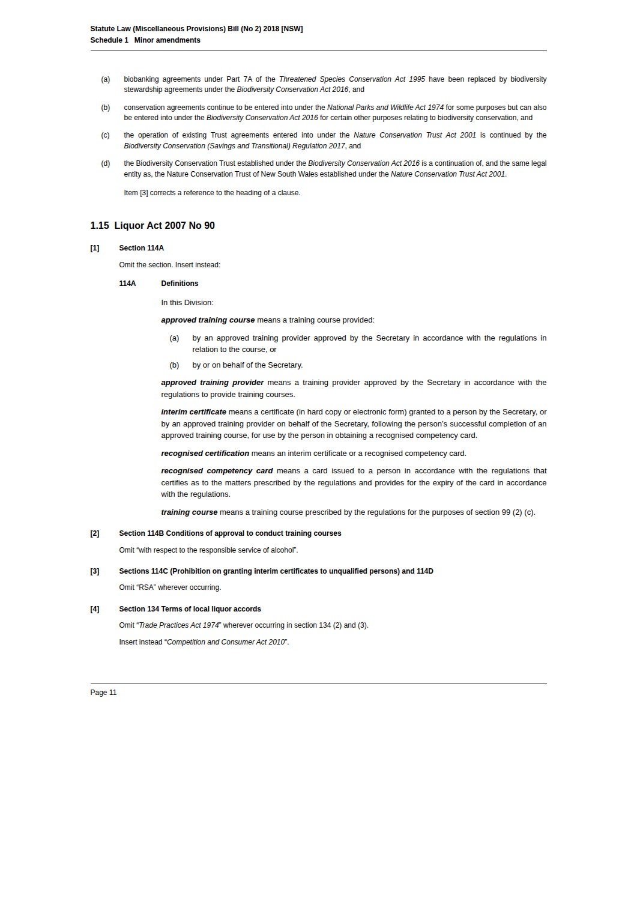Statute Law (Miscellaneous Provisions) Bill (No 2) 2018 [NSW]
Schedule 1 Minor amendments
(a) biobanking agreements under Part 7A of the Threatened Species Conservation Act 1995 have been replaced by biodiversity stewardship agreements under the Biodiversity Conservation Act 2016, and
(b) conservation agreements continue to be entered into under the National Parks and Wildlife Act 1974 for some purposes but can also be entered into under the Biodiversity Conservation Act 2016 for certain other purposes relating to biodiversity conservation, and
(c) the operation of existing Trust agreements entered into under the Nature Conservation Trust Act 2001 is continued by the Biodiversity Conservation (Savings and Transitional) Regulation 2017, and
(d) the Biodiversity Conservation Trust established under the Biodiversity Conservation Act 2016 is a continuation of, and the same legal entity as, the Nature Conservation Trust of New South Wales established under the Nature Conservation Trust Act 2001.
Item [3] corrects a reference to the heading of a clause.
1.15 Liquor Act 2007 No 90
[1] Section 114A
Omit the section. Insert instead:
114A Definitions
In this Division:
approved training course means a training course provided:
(a) by an approved training provider approved by the Secretary in accordance with the regulations in relation to the course, or
(b) by or on behalf of the Secretary.
approved training provider means a training provider approved by the Secretary in accordance with the regulations to provide training courses.
interim certificate means a certificate (in hard copy or electronic form) granted to a person by the Secretary, or by an approved training provider on behalf of the Secretary, following the person’s successful completion of an approved training course, for use by the person in obtaining a recognised competency card.
recognised certification means an interim certificate or a recognised competency card.
recognised competency card means a card issued to a person in accordance with the regulations that certifies as to the matters prescribed by the regulations and provides for the expiry of the card in accordance with the regulations.
training course means a training course prescribed by the regulations for the purposes of section 99 (2) (c).
[2] Section 114B Conditions of approval to conduct training courses
Omit “with respect to the responsible service of alcohol”.
[3] Sections 114C (Prohibition on granting interim certificates to unqualified persons) and 114D
Omit “RSA” wherever occurring.
[4] Section 134 Terms of local liquor accords
Omit “Trade Practices Act 1974” wherever occurring in section 134 (2) and (3).
Insert instead “Competition and Consumer Act 2010”.
Page 11